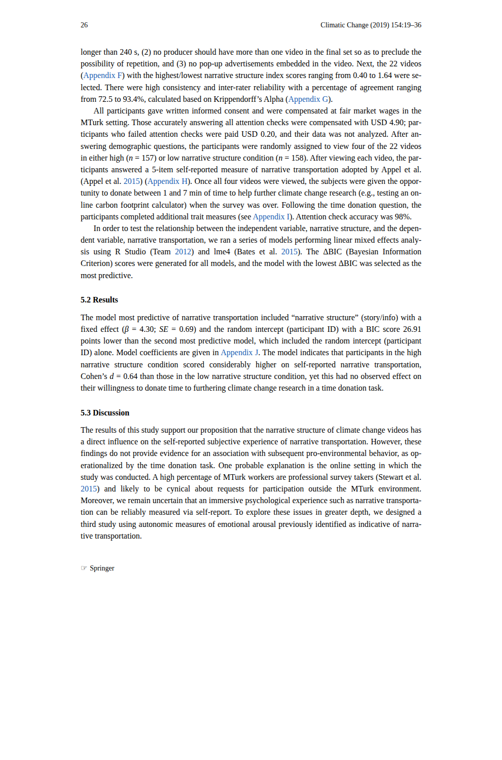26 Climatic Change (2019) 154:19–36
longer than 240 s, (2) no producer should have more than one video in the final set so as to preclude the possibility of repetition, and (3) no pop-up advertisements embedded in the video. Next, the 22 videos (Appendix F) with the highest/lowest narrative structure index scores ranging from 0.40 to 1.64 were selected. There were high consistency and inter-rater reliability with a percentage of agreement ranging from 72.5 to 93.4%, calculated based on Krippendorff’s Alpha (Appendix G).
All participants gave written informed consent and were compensated at fair market wages in the MTurk setting. Those accurately answering all attention checks were compensated with USD 4.90; participants who failed attention checks were paid USD 0.20, and their data was not analyzed. After answering demographic questions, the participants were randomly assigned to view four of the 22 videos in either high (n = 157) or low narrative structure condition (n = 158). After viewing each video, the participants answered a 5-item self-reported measure of narrative transportation adopted by Appel et al. (Appel et al. 2015) (Appendix H). Once all four videos were viewed, the subjects were given the opportunity to donate between 1 and 7 min of time to help further climate change research (e.g., testing an online carbon footprint calculator) when the survey was over. Following the time donation question, the participants completed additional trait measures (see Appendix I). Attention check accuracy was 98%.
In order to test the relationship between the independent variable, narrative structure, and the dependent variable, narrative transportation, we ran a series of models performing linear mixed effects analysis using R Studio (Team 2012) and lme4 (Bates et al. 2015). The ΔBIC (Bayesian Information Criterion) scores were generated for all models, and the model with the lowest ΔBIC was selected as the most predictive.
5.2 Results
The model most predictive of narrative transportation included “narrative structure” (story/info) with a fixed effect (β = 4.30; SE = 0.69) and the random intercept (participant ID) with a BIC score 26.91 points lower than the second most predictive model, which included the random intercept (participant ID) alone. Model coefficients are given in Appendix J. The model indicates that participants in the high narrative structure condition scored considerably higher on self-reported narrative transportation, Cohen’s d = 0.64 than those in the low narrative structure condition, yet this had no observed effect on their willingness to donate time to furthering climate change research in a time donation task.
5.3 Discussion
The results of this study support our proposition that the narrative structure of climate change videos has a direct influence on the self-reported subjective experience of narrative transportation. However, these findings do not provide evidence for an association with subsequent pro-environmental behavior, as operationalized by the time donation task. One probable explanation is the online setting in which the study was conducted. A high percentage of MTurk workers are professional survey takers (Stewart et al. 2015) and likely to be cynical about requests for participation outside the MTurk environment. Moreover, we remain uncertain that an immersive psychological experience such as narrative transportation can be reliably measured via self-report. To explore these issues in greater depth, we designed a third study using autonomic measures of emotional arousal previously identified as indicative of narrative transportation.
☞Springer